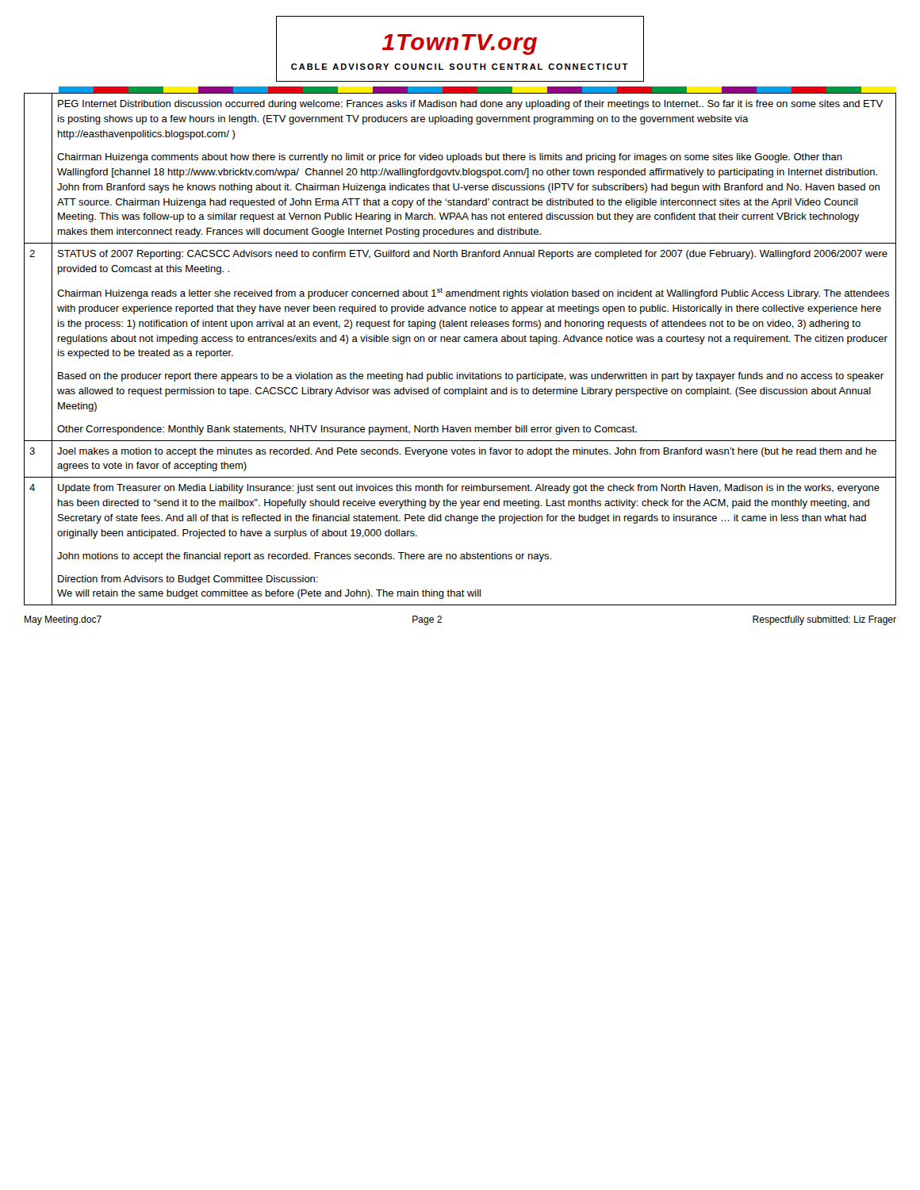1TownTV.org
CABLE ADVISORY COUNCIL SOUTH CENTRAL CONNECTICUT
| | PEG Internet Distribution discussion occurred during welcome: Frances asks if Madison had done any uploading of their meetings to Internet.. So far it is free on some sites and ETV is posting shows up to a few hours in length. (ETV government TV producers are uploading government programming on to the government website via http://easthavenpolitics.blogspot.com/ ) Chairman Huizenga comments about how there is currently no limit or price for video uploads but there is limits and pricing for images on some sites like Google. Other than Wallingford [channel 18 http://www.vbricktv.com/wpa/ Channel 20 http://wallingfordgovtv.blogspot.com/] no other town responded affirmatively to participating in Internet distribution. John from Branford says he knows nothing about it. Chairman Huizenga indicates that U-verse discussions (IPTV for subscribers) had begun with Branford and No. Haven based on ATT source. Chairman Huizenga had requested of John Erma ATT that a copy of the ‘standard’ contract be distributed to the eligible interconnect sites at the April Video Council Meeting. This was follow-up to a similar request at Vernon Public Hearing in March. WPAA has not entered discussion but they are confident that their current VBrick technology makes them interconnect ready. Frances will document Google Internet Posting procedures and distribute. |
| 2 | STATUS of 2007 Reporting: CACSCC Advisors need to confirm ETV, Guilford and North Branford Annual Reports are completed for 2007 (due February). Wallingford 2006/2007 were provided to Comcast at this Meeting. . Chairman Huizenga reads a letter she received from a producer concerned about 1 st amendment rights violation based on incident at Wallingford Public Access Library. The attendees with producer experience reported that they have never been required to provide advance notice to appear at meetings open to public. Historically in there collective experience here is the process: 1) notification of intent upon arrival at an event, 2) request for taping (talent releases forms) and honoring requests of attendees not to be on video, 3) adhering to regulations about not impeding access to entrances/exits and 4) a visible sign on or near camera about taping. Advance notice was a courtesy not a requirement. The citizen producer is expected to be treated as a reporter. Based on the producer report there appears to be a violation as the meeting had public invitations to participate, was underwritten in part by taxpayer funds and no access to speaker was allowed to request permission to tape. CACSCC Library Advisor was advised of complaint and is to determine Library perspective on complaint. (See discussion about Annual Meeting) Other Correspondence: Monthly Bank statements, NHTV Insurance payment, North Haven member bill error given to Comcast. |
| 3 | Joel makes a motion to accept the minutes as recorded. And Pete seconds. Everyone votes in favor to adopt the minutes. John from Branford wasn’t here (but he read them and he agrees to vote in favor of accepting them) |
| 4 | Update from Treasurer on Media Liability Insurance: just sent out invoices this month for reimbursement. Already got the check from North Haven, Madison is in the works, everyone has been directed to “send it to the mailbox”. Hopefully should receive everything by the year end meeting. Last months activity: check for the ACM, paid the monthly meeting, and Secretary of state fees. And all of that is reflected in the financial statement. Pete did change the projection for the budget in regards to insurance … it came in less than what had originally been anticipated. Projected to have a surplus of about 19,000 dollars. John motions to accept the financial report as recorded. Frances seconds. There are no abstentions or nays. Direction from Advisors to Budget Committee Discussion: We will retain the same budget committee as before (Pete and John). The main thing that will |
May Meeting.doc7 Page 2 Respectfully submitted: Liz Frager